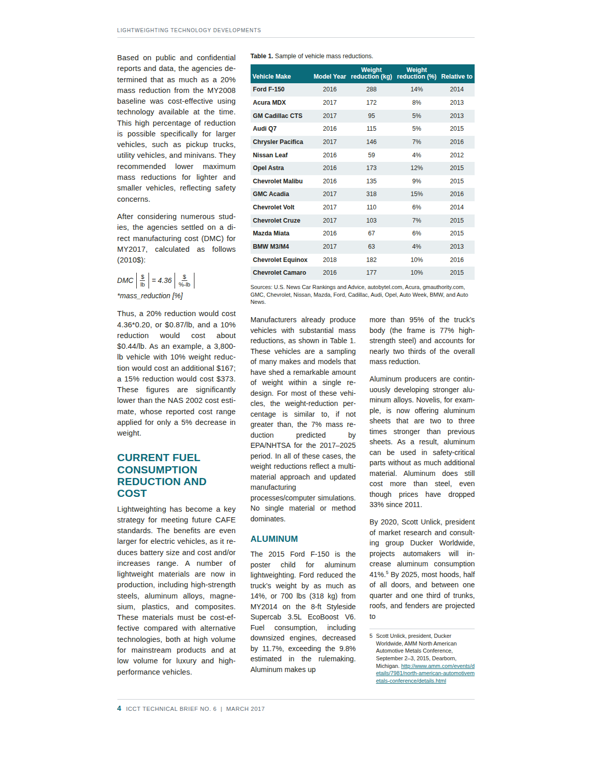Lightweighting Technology Developments
Based on public and confidential reports and data, the agencies determined that as much as a 20% mass reduction from the MY2008 baseline was cost-effective using technology available at the time. This high percentage of reduction is possible specifically for larger vehicles, such as pickup trucks, utility vehicles, and minivans. They recommended lower maximum mass reductions for lighter and smaller vehicles, reflecting safety concerns.
After considering numerous studies, the agencies settled on a direct manufacturing cost (DMC) for MY2017, calculated as follows (2010$):
DMC $lb = 4.36 $%-lb *mass_reduction [%]
Thus, a 20% reduction would cost 4.36*0.20, or $0.87/lb, and a 10% reduction would cost about $0.44/lb. As an example, a 3,800-lb vehicle with 10% weight reduction would cost an additional $167; a 15% reduction would cost $373. These figures are significantly lower than the NAS 2002 cost estimate, whose reported cost range applied for only a 5% decrease in weight.
Current fuel consumption reduction and cost
Lightweighting has become a key strategy for meeting future CAFE standards. The benefits are even larger for electric vehicles, as it reduces battery size and cost and/or increases range. A number of lightweight materials are now in production, including high-strength steels, aluminum alloys, magnesium, plastics, and composites. These materials must be cost-effective compared with alternative technologies, both at high volume for mainstream products and at low volume for luxury and high-performance vehicles.
Table 1. Sample of vehicle mass reductions.
| Vehicle Make | Model Year | Weight reduction (kg) | Weight reduction (%) | Relative to |
| --- | --- | --- | --- | --- |
| Ford F-150 | 2016 | 288 | 14% | 2014 |
| Acura MDX | 2017 | 172 | 8% | 2013 |
| GM Cadillac CTS | 2017 | 95 | 5% | 2013 |
| Audi Q7 | 2016 | 115 | 5% | 2015 |
| Chrysler Pacifica | 2017 | 146 | 7% | 2016 |
| Nissan Leaf | 2016 | 59 | 4% | 2012 |
| Opel Astra | 2016 | 173 | 12% | 2015 |
| Chevrolet Malibu | 2016 | 135 | 9% | 2015 |
| GMC Acadia | 2017 | 318 | 15% | 2016 |
| Chevrolet Volt | 2017 | 110 | 6% | 2014 |
| Chevrolet Cruze | 2017 | 103 | 7% | 2015 |
| Mazda Miata | 2016 | 67 | 6% | 2015 |
| BMW M3/M4 | 2017 | 63 | 4% | 2013 |
| Chevrolet Equinox | 2018 | 182 | 10% | 2016 |
| Chevrolet Camaro | 2016 | 177 | 10% | 2015 |
Sources: U.S. News Car Rankings and Advice, autobytel.com, Acura, gmauthority.com, GMC, Chevrolet, Nissan, Mazda, Ford, Cadillac, Audi, Opel, Auto Week, BMW, and Auto News.
Manufacturers already produce vehicles with substantial mass reductions, as shown in Table 1. These vehicles are a sampling of many makes and models that have shed a remarkable amount of weight within a single redesign. For most of these vehicles, the weight-reduction percentage is similar to, if not greater than, the 7% mass reduction predicted by EPA/NHTSA for the 2017–2025 period. In all of these cases, the weight reductions reflect a multi-material approach and updated manufacturing processes/computer simulations. No single material or method dominates.
Aluminum
The 2015 Ford F-150 is the poster child for aluminum lightweighting. Ford reduced the truck’s weight by as much as 14%, or 700 lbs (318 kg) from MY2014 on the 8-ft Styleside Supercab 3.5L EcoBoost V6. Fuel consumption, including downsized engines, decreased by 11.7%, exceeding the 9.8% estimated in the rulemaking. Aluminum makes up
more than 95% of the truck’s body (the frame is 77% high-strength steel) and accounts for nearly two thirds of the overall mass reduction.
Aluminum producers are continuously developing stronger aluminum alloys. Novelis, for example, is now offering aluminum sheets that are two to three times stronger than previous sheets. As a result, aluminum can be used in safety-critical parts without as much additional material. Aluminum does still cost more than steel, even though prices have dropped 33% since 2011.
By 2020, Scott Unlick, president of market research and consulting group Ducker Worldwide, projects automakers will increase aluminum consumption 41%.5 By 2025, most hoods, half of all doors, and between one quarter and one third of trunks, roofs, and fenders are projected to
5 Scott Unlick, president, Ducker Worldwide, AMM North American Automotive Metals Conference, September 2–3, 2015, Dearborn, Michigan. http://www.amm.com/events/details/7981/north-american-automotivemetals-conference/details.html
4 ICCT Technical Brief No. 6 | March 2017